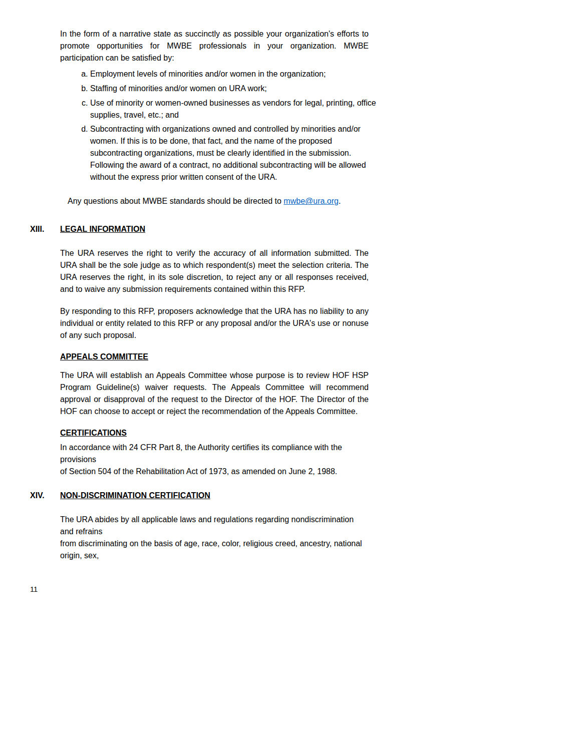In the form of a narrative state as succinctly as possible your organization's efforts to promote opportunities for MWBE professionals in your organization. MWBE participation can be satisfied by:
Employment levels of minorities and/or women in the organization;
Staffing of minorities and/or women on URA work;
Use of minority or women-owned businesses as vendors for legal, printing, office supplies, travel, etc.; and
Subcontracting with organizations owned and controlled by minorities and/or women. If this is to be done, that fact, and the name of the proposed subcontracting organizations, must be clearly identified in the submission. Following the award of a contract, no additional subcontracting will be allowed without the express prior written consent of the URA.
Any questions about MWBE standards should be directed to mwbe@ura.org.
XIII. LEGAL INFORMATION
The URA reserves the right to verify the accuracy of all information submitted. The URA shall be the sole judge as to which respondent(s) meet the selection criteria. The URA reserves the right, in its sole discretion, to reject any or all responses received, and to waive any submission requirements contained within this RFP.
By responding to this RFP, proposers acknowledge that the URA has no liability to any individual or entity related to this RFP or any proposal and/or the URA's use or nonuse of any such proposal.
APPEALS COMMITTEE
The URA will establish an Appeals Committee whose purpose is to review HOF HSP Program Guideline(s) waiver requests. The Appeals Committee will recommend approval or disapproval of the request to the Director of the HOF. The Director of the HOF can choose to accept or reject the recommendation of the Appeals Committee.
CERTIFICATIONS
In accordance with 24 CFR Part 8, the Authority certifies its compliance with the provisions
of Section 504 of the Rehabilitation Act of 1973, as amended on June 2, 1988.
XIV. NON-DISCRIMINATION CERTIFICATION
The URA abides by all applicable laws and regulations regarding nondiscrimination and refrains
from discriminating on the basis of age, race, color, religious creed, ancestry, national origin, sex,
11